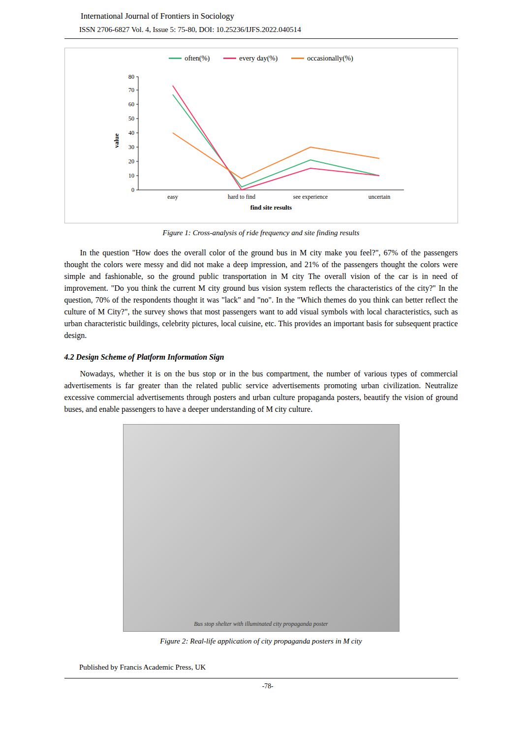International Journal of Frontiers in Sociology
ISSN 2706-6827 Vol. 4, Issue 5: 75-80, DOI: 10.25236/IJFS.2022.040514
often(%) every day(%) occasionally(%)
0 10 20 30 40 50 60 70 80 value easy hard to find see experience uncertain find site results
Figure 1: Cross-analysis of ride frequency and site finding results
In the question "How does the overall color of the ground bus in M city make you feel?", 67% of the passengers thought the colors were messy and did not make a deep impression, and 21% of the passengers thought the colors were simple and fashionable, so the ground public transportation in M city The overall vision of the car is in need of improvement. "Do you think the current M city ground bus vision system reflects the characteristics of the city?" In the question, 70% of the respondents thought it was "lack" and "no". In the "Which themes do you think can better reflect the culture of M City?", the survey shows that most passengers want to add visual symbols with local characteristics, such as urban characteristic buildings, celebrity pictures, local cuisine, etc. This provides an important basis for subsequent practice design.
4.2 Design Scheme of Platform Information Sign
Nowadays, whether it is on the bus stop or in the bus compartment, the number of various types of commercial advertisements is far greater than the related public service advertisements promoting urban civilization. Neutralize excessive commercial advertisements through posters and urban culture propaganda posters, beautify the vision of ground buses, and enable passengers to have a deeper understanding of M city culture.
Figure 2: Real-life application of city propaganda posters in M city
Published by Francis Academic Press, UK
-78-